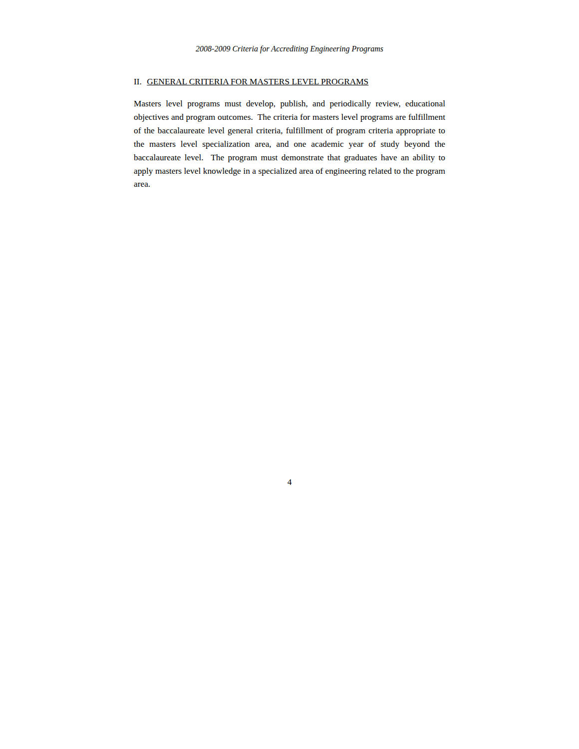2008-2009 Criteria for Accrediting Engineering Programs
II. GENERAL CRITERIA FOR MASTERS LEVEL PROGRAMS
Masters level programs must develop, publish, and periodically review, educational objectives and program outcomes. The criteria for masters level programs are fulfillment of the baccalaureate level general criteria, fulfillment of program criteria appropriate to the masters level specialization area, and one academic year of study beyond the baccalaureate level. The program must demonstrate that graduates have an ability to apply masters level knowledge in a specialized area of engineering related to the program area.
4